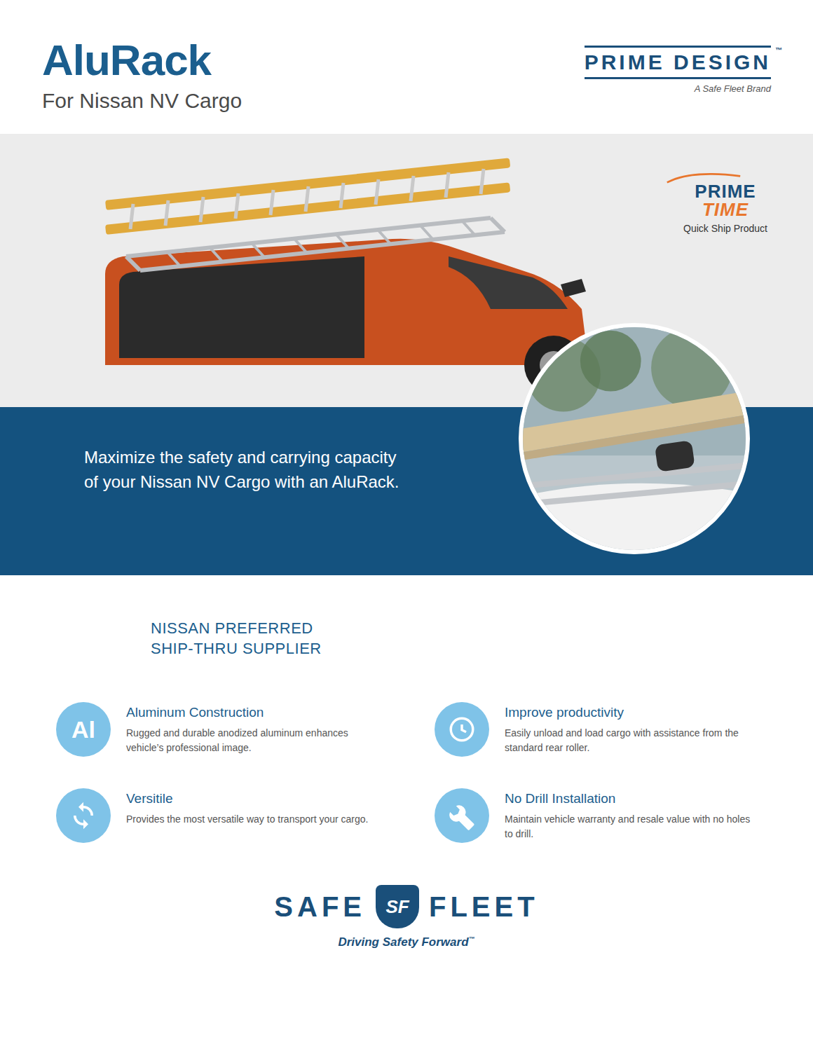AluRack
For Nissan NV Cargo
PRIME DESIGN™
A Safe Fleet Brand
PRIME
TIME
Quick Ship Product
Maximize the safety and carrying capacity of your Nissan NV Cargo with an AluRack.
NISSAN PREFERRED
SHIP-THRU SUPPLIER
Al
Aluminum Construction
Rugged and durable anodized aluminum enhances vehicle’s professional image.
Improve productivity
Easily unload and load cargo with assistance from the standard rear roller.
Versitile
Provides the most versatile way to transport your cargo.
No Drill Installation
Maintain vehicle warranty and resale value with no holes to drill.
SAFE SF FLEET
Driving Safety Forward™